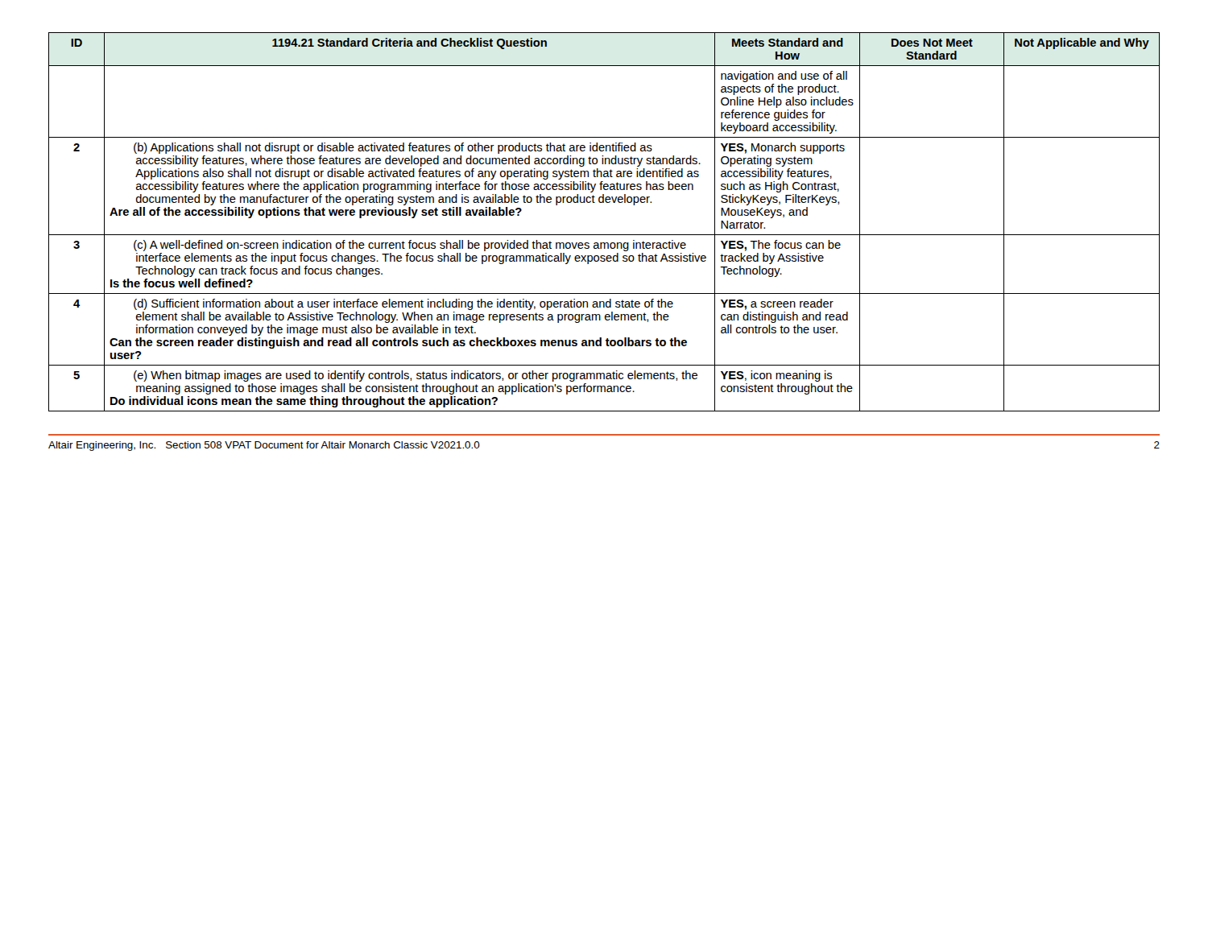| ID | 1194.21 Standard Criteria and Checklist Question | Meets Standard and How | Does Not Meet Standard | Not Applicable and Why |
| --- | --- | --- | --- | --- |
| | | navigation and use of all aspects of the product. Online Help also includes reference guides for keyboard accessibility. | | |
| 2 | (b) Applications shall not disrupt or disable activated features of other products that are identified as accessibility features, where those features are developed and documented according to industry standards. Applications also shall not disrupt or disable activated features of any operating system that are identified as accessibility features where the application programming interface for those accessibility features has been documented by the manufacturer of the operating system and is available to the product developer. Are all of the accessibility options that were previously set still available? | YES, Monarch supports Operating system accessibility features, such as High Contrast, StickyKeys, FilterKeys, MouseKeys, and Narrator. | | |
| 3 | (c) A well-defined on-screen indication of the current focus shall be provided that moves among interactive interface elements as the input focus changes. The focus shall be programmatically exposed so that Assistive Technology can track focus and focus changes. Is the focus well defined? | YES, The focus can be tracked by Assistive Technology. | | |
| 4 | (d) Sufficient information about a user interface element including the identity, operation and state of the element shall be available to Assistive Technology. When an image represents a program element, the information conveyed by the image must also be available in text. Can the screen reader distinguish and read all controls such as checkboxes menus and toolbars to the user? | YES, a screen reader can distinguish and read all controls to the user. | | |
| 5 | (e) When bitmap images are used to identify controls, status indicators, or other programmatic elements, the meaning assigned to those images shall be consistent throughout an application's performance. Do individual icons mean the same thing throughout the application? | YES , icon meaning is consistent throughout the | | |
Altair Engineering, Inc. Section 508 VPAT Document for Altair Monarch Classic V2021.0.0 2